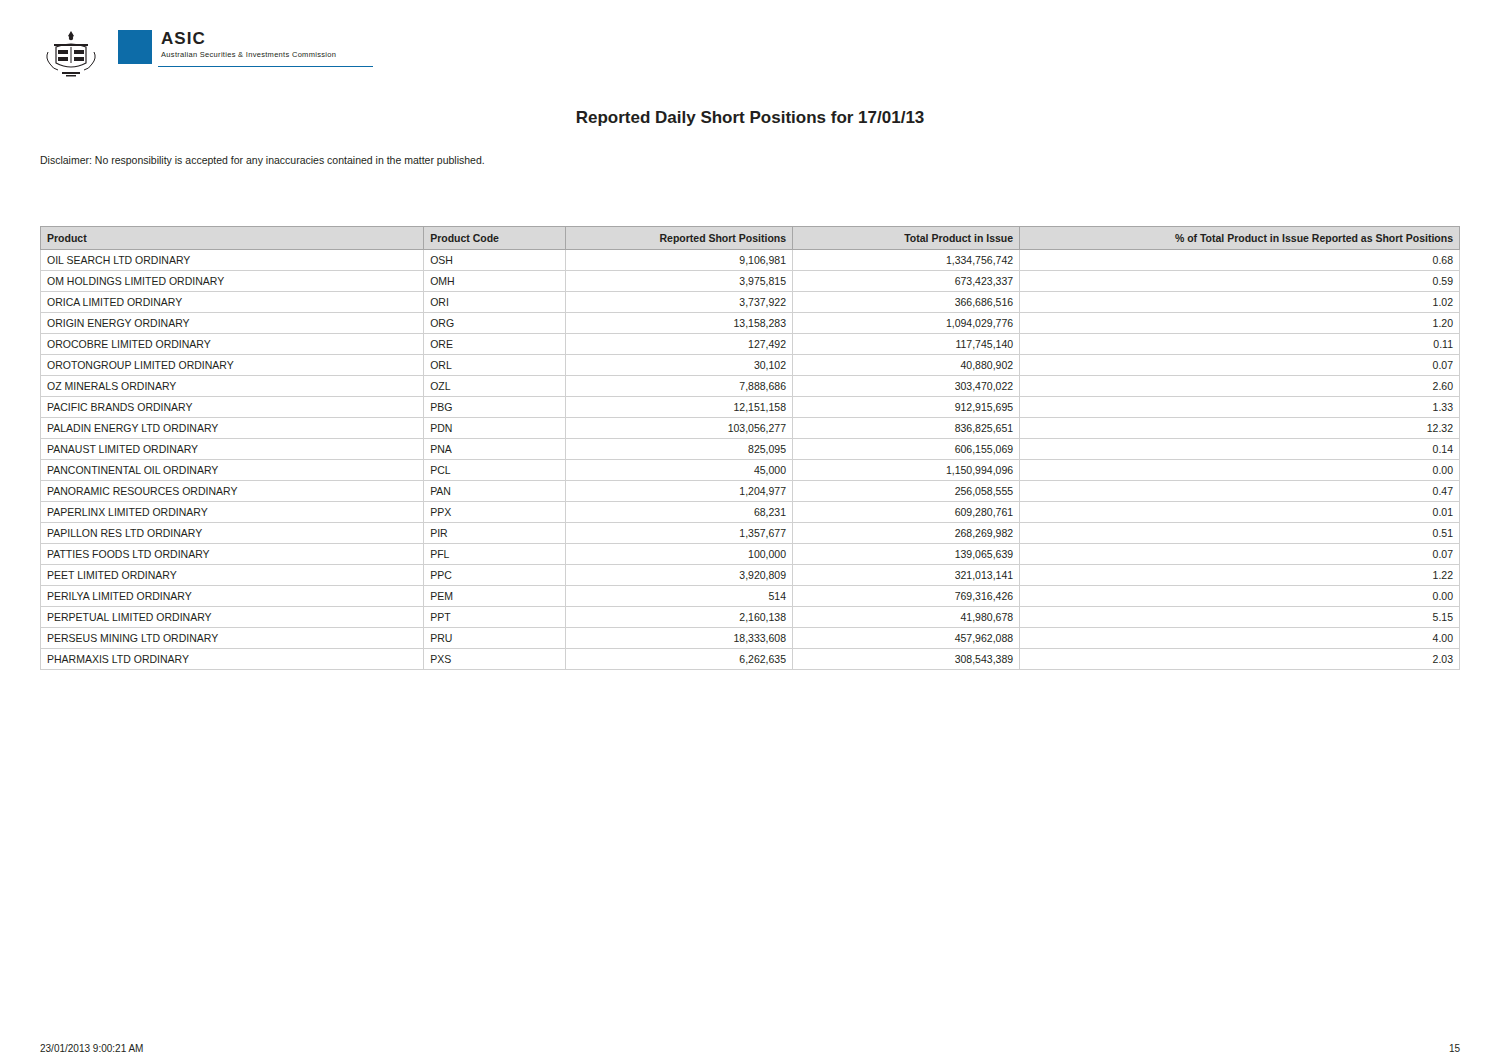ASIC
Australian Securities & Investments Commission
Reported Daily Short Positions for 17/01/13
Disclaimer: No responsibility is accepted for any inaccuracies contained in the matter published.
| Product | Product Code | Reported Short Positions | Total Product in Issue | % of Total Product in Issue Reported as Short Positions |
| --- | --- | --- | --- | --- |
| OIL SEARCH LTD ORDINARY | OSH | 9,106,981 | 1,334,756,742 | 0.68 |
| OM HOLDINGS LIMITED ORDINARY | OMH | 3,975,815 | 673,423,337 | 0.59 |
| ORICA LIMITED ORDINARY | ORI | 3,737,922 | 366,686,516 | 1.02 |
| ORIGIN ENERGY ORDINARY | ORG | 13,158,283 | 1,094,029,776 | 1.20 |
| OROCOBRE LIMITED ORDINARY | ORE | 127,492 | 117,745,140 | 0.11 |
| OROTONGROUP LIMITED ORDINARY | ORL | 30,102 | 40,880,902 | 0.07 |
| OZ MINERALS ORDINARY | OZL | 7,888,686 | 303,470,022 | 2.60 |
| PACIFIC BRANDS ORDINARY | PBG | 12,151,158 | 912,915,695 | 1.33 |
| PALADIN ENERGY LTD ORDINARY | PDN | 103,056,277 | 836,825,651 | 12.32 |
| PANAUST LIMITED ORDINARY | PNA | 825,095 | 606,155,069 | 0.14 |
| PANCONTINENTAL OIL ORDINARY | PCL | 45,000 | 1,150,994,096 | 0.00 |
| PANORAMIC RESOURCES ORDINARY | PAN | 1,204,977 | 256,058,555 | 0.47 |
| PAPERLINX LIMITED ORDINARY | PPX | 68,231 | 609,280,761 | 0.01 |
| PAPILLON RES LTD ORDINARY | PIR | 1,357,677 | 268,269,982 | 0.51 |
| PATTIES FOODS LTD ORDINARY | PFL | 100,000 | 139,065,639 | 0.07 |
| PEET LIMITED ORDINARY | PPC | 3,920,809 | 321,013,141 | 1.22 |
| PERILYA LIMITED ORDINARY | PEM | 514 | 769,316,426 | 0.00 |
| PERPETUAL LIMITED ORDINARY | PPT | 2,160,138 | 41,980,678 | 5.15 |
| PERSEUS MINING LTD ORDINARY | PRU | 18,333,608 | 457,962,088 | 4.00 |
| PHARMAXIS LTD ORDINARY | PXS | 6,262,635 | 308,543,389 | 2.03 |
23/01/2013 9:00:21 AM 15